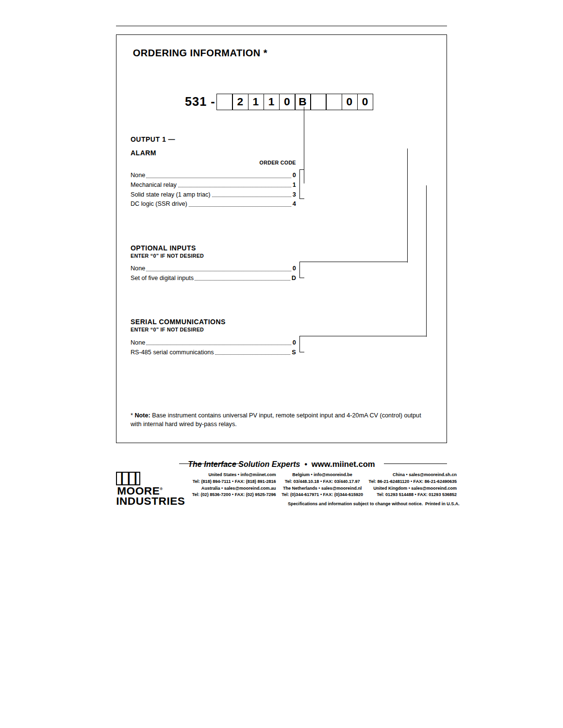ORDERING INFORMATION *
531 - 2110 B 00
OUTPUT 1 —
ALARM
ORDER CODE
0 None
1 Mechanical relay
3 Solid state relay (1 amp triac)
4 DC logic (SSR drive)
OPTIONAL INPUTS
ENTER “0” IF NOT DESIRED
0 None
DSet of five digital inputs
SERIAL COMMUNICATIONS
ENTER “0” IF NOT DESIRED
0 None
SRS-485 serial communications
* Note: Base instrument contains universal PV input, remote setpoint input and 4-20mA CV (control) output with internal hard wired by-pass relays.
The Interface Solution Experts • www.miinet.com
|||MOORE® INDUSTRIES
| United States • info@miinet.com Tel: (818) 894-7111 • FAX: (818) 891-2816 | Belgium • info@mooreind.be Tel: 03/448.10.18 • FAX: 03/440.17.97 | China • sales@mooreind.sh.cn Tel: 86-21-62481120 • FAX: 86-21-62490635 |
| Australia • sales@mooreind.com.au Tel: (02) 8536-7200 • FAX: (02) 9525-7296 | The Netherlands • sales@mooreind.nl Tel: (0)344-617971 • FAX: (0)344-615920 | United Kingdom • sales@mooreind.com Tel: 01293 514488 • FAX: 01293 536852 |
Specifications and information subject to change without notice. Printed in U.S.A.